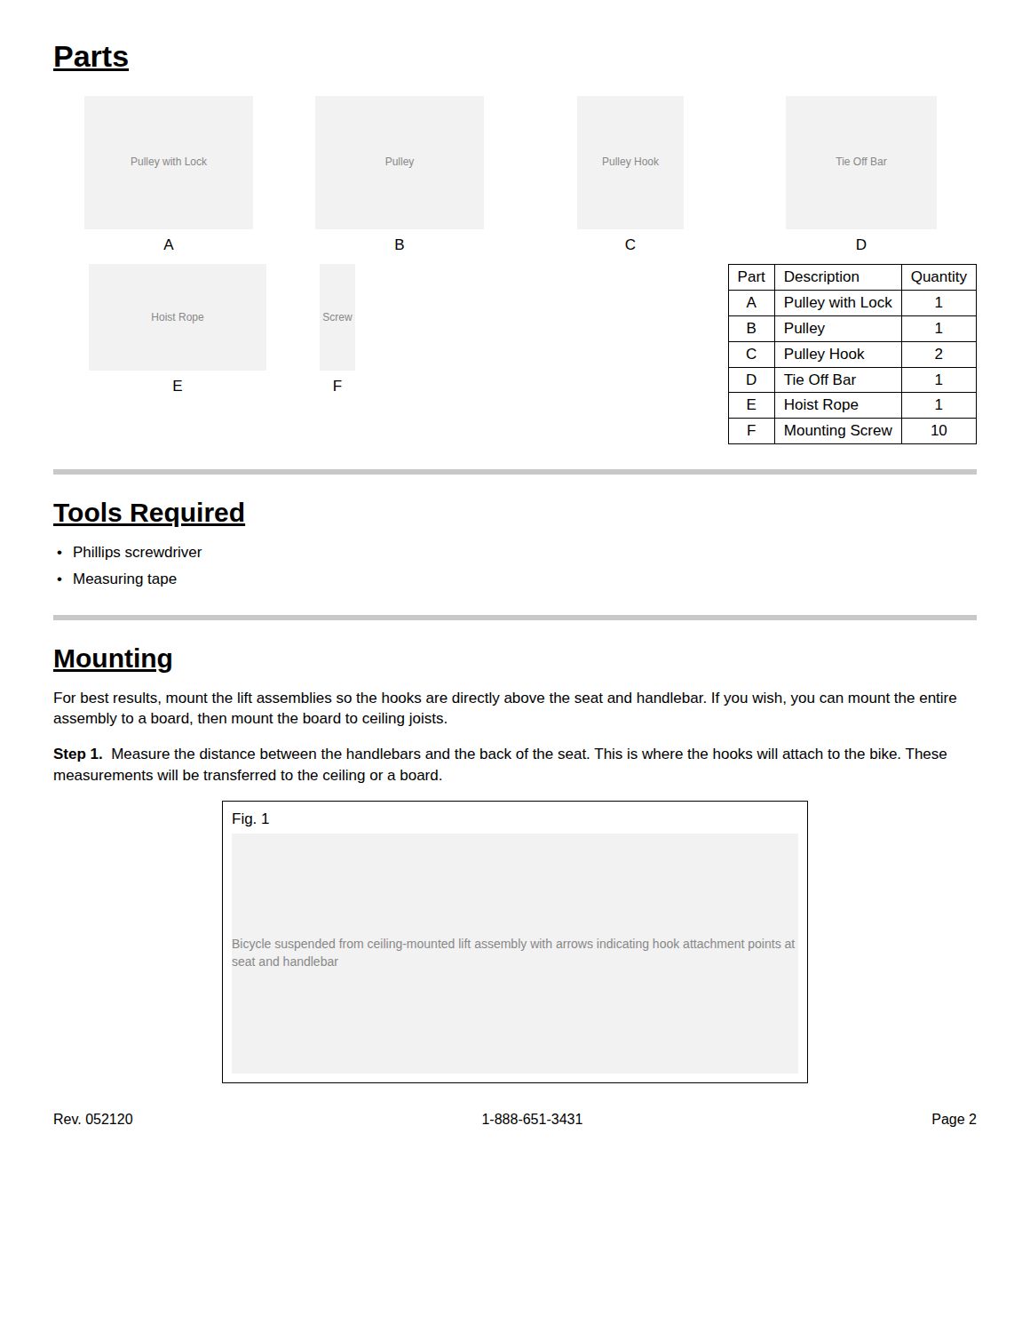Parts
Pulley with Lock
A
Pulley
B
Pulley Hook
C
Tie Off Bar
D
Hoist Rope
E
Screw
F
| Part | Description | Quantity |
| --- | --- | --- |
| A | Pulley with Lock | 1 |
| B | Pulley | 1 |
| C | Pulley Hook | 2 |
| D | Tie Off Bar | 1 |
| E | Hoist Rope | 1 |
| F | Mounting Screw | 10 |
Tools Required
Phillips screwdriver
Measuring tape
Mounting
For best results, mount the lift assemblies so the hooks are directly above the seat and handlebar. If you wish, you can mount the entire assembly to a board, then mount the board to ceiling joists.
Step 1. Measure the distance between the handlebars and the back of the seat. This is where the hooks will attach to the bike. These measurements will be transferred to the ceiling or a board.
Fig. 1
Bicycle suspended from ceiling-mounted lift assembly with arrows indicating hook attachment points at seat and handlebar
Rev. 052120
1-888-651-3431
Page 2